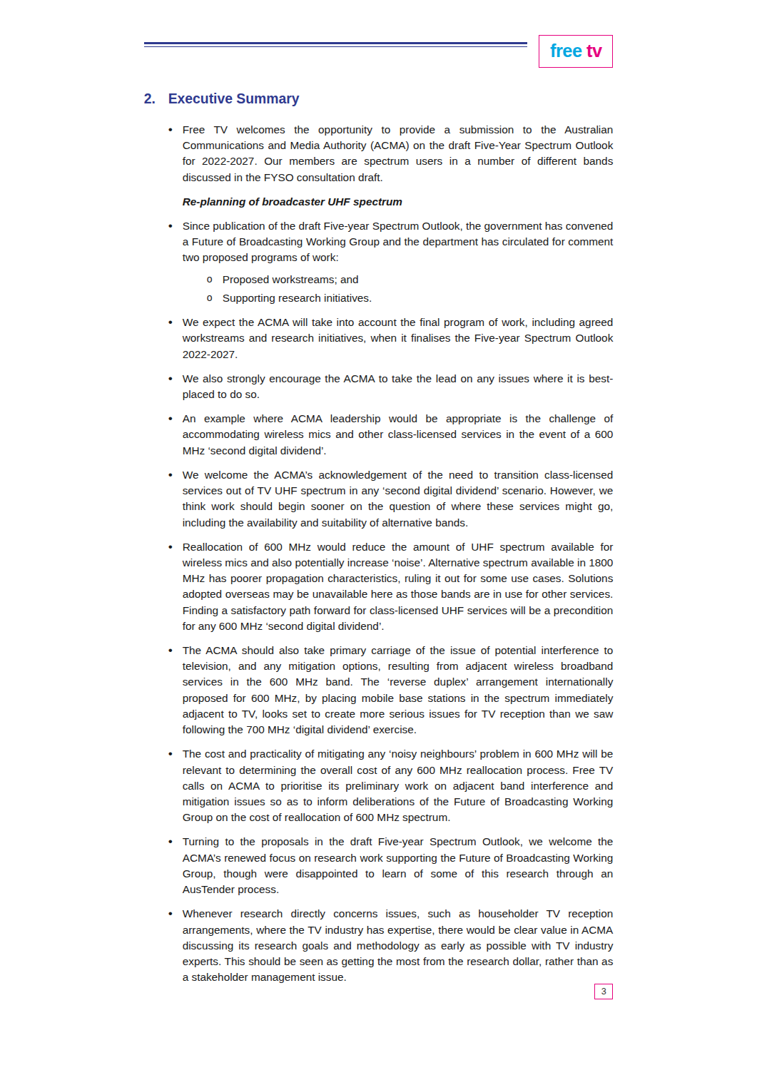free tv
2. Executive Summary
Free TV welcomes the opportunity to provide a submission to the Australian Communications and Media Authority (ACMA) on the draft Five-Year Spectrum Outlook for 2022-2027. Our members are spectrum users in a number of different bands discussed in the FYSO consultation draft.
Re-planning of broadcaster UHF spectrum
Since publication of the draft Five-year Spectrum Outlook, the government has convened a Future of Broadcasting Working Group and the department has circulated for comment two proposed programs of work:
Proposed workstreams; and
Supporting research initiatives.
We expect the ACMA will take into account the final program of work, including agreed workstreams and research initiatives, when it finalises the Five-year Spectrum Outlook 2022-2027.
We also strongly encourage the ACMA to take the lead on any issues where it is best-placed to do so.
An example where ACMA leadership would be appropriate is the challenge of accommodating wireless mics and other class-licensed services in the event of a 600 MHz ‘second digital dividend’.
We welcome the ACMA’s acknowledgement of the need to transition class-licensed services out of TV UHF spectrum in any ‘second digital dividend’ scenario. However, we think work should begin sooner on the question of where these services might go, including the availability and suitability of alternative bands.
Reallocation of 600 MHz would reduce the amount of UHF spectrum available for wireless mics and also potentially increase ‘noise’. Alternative spectrum available in 1800 MHz has poorer propagation characteristics, ruling it out for some use cases. Solutions adopted overseas may be unavailable here as those bands are in use for other services. Finding a satisfactory path forward for class-licensed UHF services will be a precondition for any 600 MHz ‘second digital dividend’.
The ACMA should also take primary carriage of the issue of potential interference to television, and any mitigation options, resulting from adjacent wireless broadband services in the 600 MHz band. The ‘reverse duplex’ arrangement internationally proposed for 600 MHz, by placing mobile base stations in the spectrum immediately adjacent to TV, looks set to create more serious issues for TV reception than we saw following the 700 MHz ‘digital dividend’ exercise.
The cost and practicality of mitigating any ‘noisy neighbours’ problem in 600 MHz will be relevant to determining the overall cost of any 600 MHz reallocation process. Free TV calls on ACMA to prioritise its preliminary work on adjacent band interference and mitigation issues so as to inform deliberations of the Future of Broadcasting Working Group on the cost of reallocation of 600 MHz spectrum.
Turning to the proposals in the draft Five-year Spectrum Outlook, we welcome the ACMA’s renewed focus on research work supporting the Future of Broadcasting Working Group, though were disappointed to learn of some of this research through an AusTender process.
Whenever research directly concerns issues, such as householder TV reception arrangements, where the TV industry has expertise, there would be clear value in ACMA discussing its research goals and methodology as early as possible with TV industry experts. This should be seen as getting the most from the research dollar, rather than as a stakeholder management issue.
3